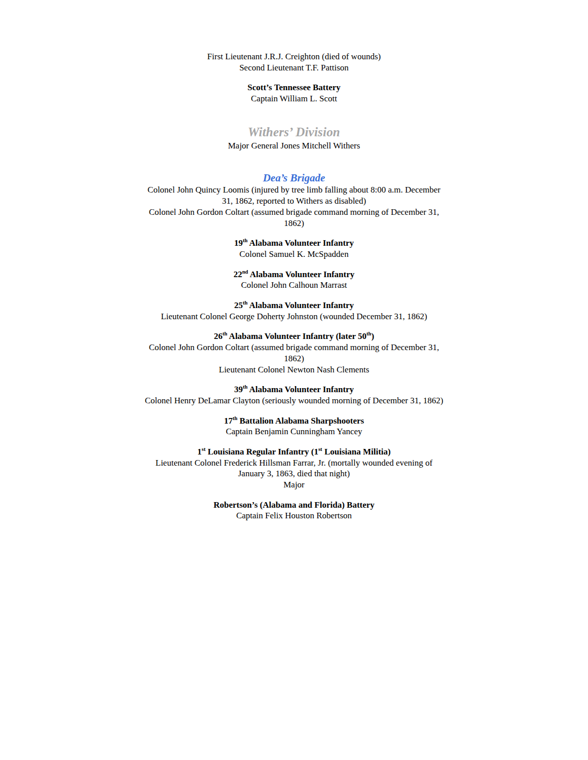First Lieutenant J.R.J. Creighton (died of wounds)
Second Lieutenant T.F. Pattison
Scott’s Tennessee Battery
Captain William L. Scott
Withers’ Division
Major General Jones Mitchell Withers
Dea’s Brigade
Colonel John Quincy Loomis (injured by tree limb falling about 8:00 a.m. December 31, 1862, reported to Withers as disabled)
Colonel John Gordon Coltart (assumed brigade command morning of December 31, 1862)
19th Alabama Volunteer Infantry
Colonel Samuel K. McSpadden
22nd Alabama Volunteer Infantry
Colonel John Calhoun Marrast
25th Alabama Volunteer Infantry
Lieutenant Colonel George Doherty Johnston (wounded December 31, 1862)
26th Alabama Volunteer Infantry (later 50th)
Colonel John Gordon Coltart (assumed brigade command morning of December 31, 1862)
Lieutenant Colonel Newton Nash Clements
39th Alabama Volunteer Infantry
Colonel Henry DeLamar Clayton (seriously wounded morning of December 31, 1862)
17th Battalion Alabama Sharpshooters
Captain Benjamin Cunningham Yancey
1st Louisiana Regular Infantry (1st Louisiana Militia)
Lieutenant Colonel Frederick Hillsman Farrar, Jr. (mortally wounded evening of January 3, 1863, died that night)
Major
Robertson’s (Alabama and Florida) Battery
Captain Felix Houston Robertson